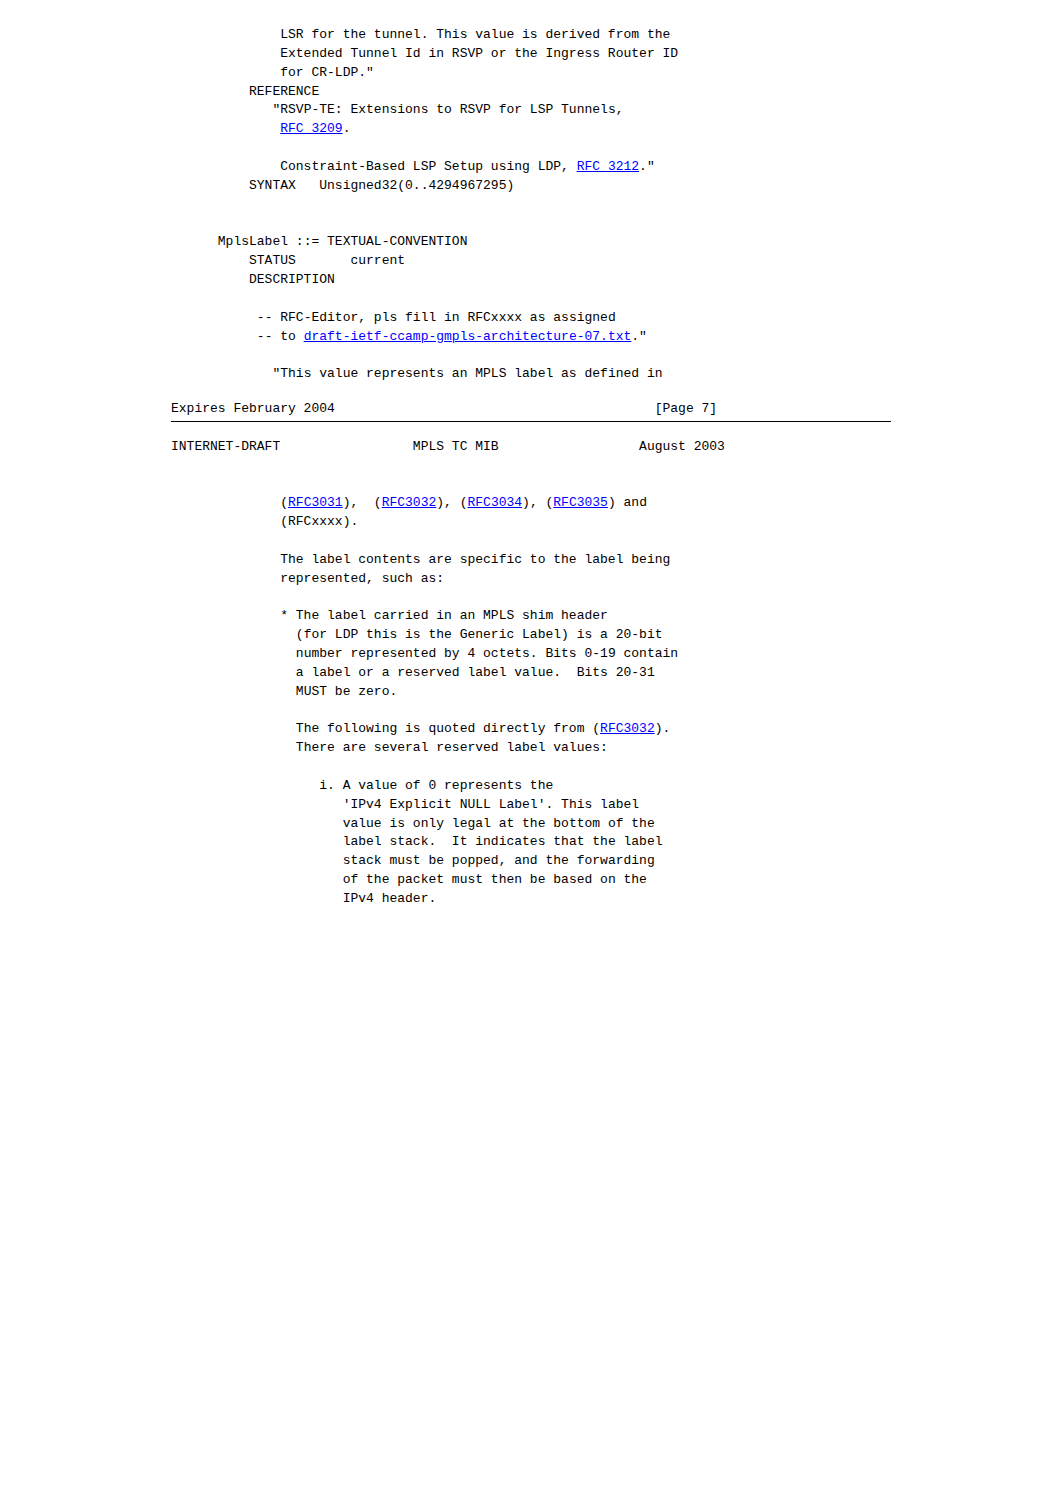LSR for the tunnel. This value is derived from the
              Extended Tunnel Id in RSVP or the Ingress Router ID
              for CR-LDP."
          REFERENCE
             "RSVP-TE: Extensions to RSVP for LSP Tunnels,
              RFC 3209.

              Constraint-Based LSP Setup using LDP, RFC 3212."
          SYNTAX   Unsigned32(0..4294967295)


      MplsLabel ::= TEXTUAL-CONVENTION
          STATUS       current
          DESCRIPTION

           -- RFC-Editor, pls fill in RFCxxxx as assigned
           -- to draft-ietf-ccamp-gmpls-architecture-07.txt."

             "This value represents an MPLS label as defined in
Expires February 2004                                         [Page 7]
INTERNET-DRAFT                 MPLS TC MIB                  August 2003


              (RFC3031),  (RFC3032), (RFC3034), (RFC3035) and
              (RFCxxxx).

              The label contents are specific to the label being
              represented, such as:

              * The label carried in an MPLS shim header
                (for LDP this is the Generic Label) is a 20-bit
                number represented by 4 octets. Bits 0-19 contain
                a label or a reserved label value.  Bits 20-31
                MUST be zero.

                The following is quoted directly from (RFC3032).
                There are several reserved label values:

                   i. A value of 0 represents the
                      'IPv4 Explicit NULL Label'. This label
                      value is only legal at the bottom of the
                      label stack.  It indicates that the label
                      stack must be popped, and the forwarding
                      of the packet must then be based on the
                      IPv4 header.